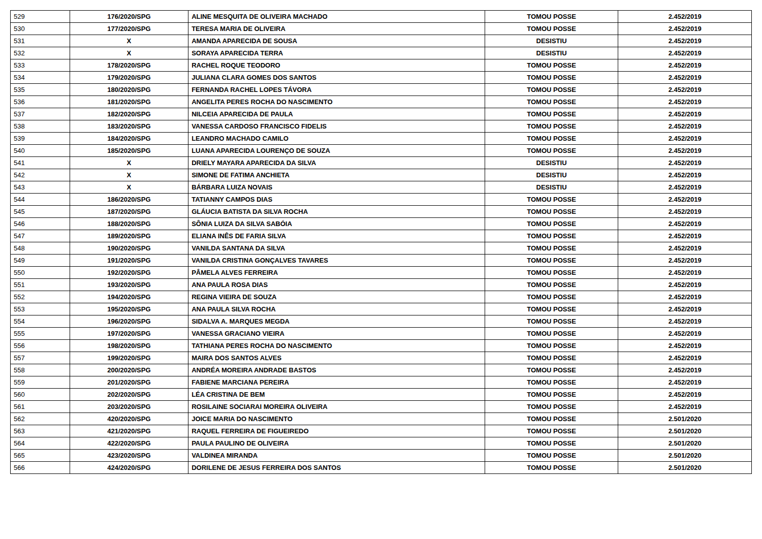| 529 | 176/2020/SPG | ALINE MESQUITA DE OLIVEIRA MACHADO | TOMOU POSSE | 2.452/2019 |
| 530 | 177/2020/SPG | TERESA MARIA DE OLIVEIRA | TOMOU POSSE | 2.452/2019 |
| 531 | X | AMANDA APARECIDA DE SOUSA | DESISTIU | 2.452/2019 |
| 532 | X | SORAYA APARECIDA TERRA | DESISTIU | 2.452/2019 |
| 533 | 178/2020/SPG | RACHEL ROQUE TEODORO | TOMOU POSSE | 2.452/2019 |
| 534 | 179/2020/SPG | JULIANA CLARA GOMES DOS SANTOS | TOMOU POSSE | 2.452/2019 |
| 535 | 180/2020/SPG | FERNANDA RACHEL LOPES TÁVORA | TOMOU POSSE | 2.452/2019 |
| 536 | 181/2020/SPG | ANGELITA PERES ROCHA DO NASCIMENTO | TOMOU POSSE | 2.452/2019 |
| 537 | 182/2020/SPG | NILCEIA APARECIDA DE PAULA | TOMOU POSSE | 2.452/2019 |
| 538 | 183/2020/SPG | VANESSA CARDOSO FRANCISCO FIDELIS | TOMOU POSSE | 2.452/2019 |
| 539 | 184/2020/SPG | LEANDRO MACHADO CAMILO | TOMOU POSSE | 2.452/2019 |
| 540 | 185/2020/SPG | LUANA APARECIDA LOURENÇO DE SOUZA | TOMOU POSSE | 2.452/2019 |
| 541 | X | DRIELY MAYARA APARECIDA DA SILVA | DESISTIU | 2.452/2019 |
| 542 | X | SIMONE DE FATIMA ANCHIETA | DESISTIU | 2.452/2019 |
| 543 | X | BÁRBARA LUIZA NOVAIS | DESISTIU | 2.452/2019 |
| 544 | 186/2020/SPG | TATIANNY CAMPOS DIAS | TOMOU POSSE | 2.452/2019 |
| 545 | 187/2020/SPG | GLÁUCIA BATISTA DA SILVA ROCHA | TOMOU POSSE | 2.452/2019 |
| 546 | 188/2020/SPG | SÔNIA LUIZA DA SILVA SABÓIA | TOMOU POSSE | 2.452/2019 |
| 547 | 189/2020/SPG | ELIANA INÊS DE FARIA SILVA | TOMOU POSSE | 2.452/2019 |
| 548 | 190/2020/SPG | VANILDA SANTANA DA SILVA | TOMOU POSSE | 2.452/2019 |
| 549 | 191/2020/SPG | VANILDA CRISTINA GONÇALVES TAVARES | TOMOU POSSE | 2.452/2019 |
| 550 | 192/2020/SPG | PÂMELA ALVES FERREIRA | TOMOU POSSE | 2.452/2019 |
| 551 | 193/2020/SPG | ANA PAULA ROSA DIAS | TOMOU POSSE | 2.452/2019 |
| 552 | 194/2020/SPG | REGINA VIEIRA DE SOUZA | TOMOU POSSE | 2.452/2019 |
| 553 | 195/2020/SPG | ANA PAULA SILVA ROCHA | TOMOU POSSE | 2.452/2019 |
| 554 | 196/2020/SPG | SIDALVA A. MARQUES MEGDA | TOMOU POSSE | 2.452/2019 |
| 555 | 197/2020/SPG | VANESSA GRACIANO VIEIRA | TOMOU POSSE | 2.452/2019 |
| 556 | 198/2020/SPG | TATHIANA PERES ROCHA DO NASCIMENTO | TOMOU POSSE | 2.452/2019 |
| 557 | 199/2020/SPG | MAIRA DOS SANTOS ALVES | TOMOU POSSE | 2.452/2019 |
| 558 | 200/2020/SPG | ANDRÉA MOREIRA ANDRADE BASTOS | TOMOU POSSE | 2.452/2019 |
| 559 | 201/2020/SPG | FABIENE MARCIANA PEREIRA | TOMOU POSSE | 2.452/2019 |
| 560 | 202/2020/SPG | LÉA CRISTINA DE BEM | TOMOU POSSE | 2.452/2019 |
| 561 | 203/2020/SPG | ROSILAINE SOCIARAI MOREIRA OLIVEIRA | TOMOU POSSE | 2.452/2019 |
| 562 | 420/2020/SPG | JOICE MARIA DO NASCIMENTO | TOMOU POSSE | 2.501/2020 |
| 563 | 421/2020/SPG | RAQUEL FERREIRA DE FIGUEIREDO | TOMOU POSSE | 2.501/2020 |
| 564 | 422/2020/SPG | PAULA PAULINO DE OLIVEIRA | TOMOU POSSE | 2.501/2020 |
| 565 | 423/2020/SPG | VALDINEA MIRANDA | TOMOU POSSE | 2.501/2020 |
| 566 | 424/2020/SPG | DORILENE DE JESUS FERREIRA DOS SANTOS | TOMOU POSSE | 2.501/2020 |